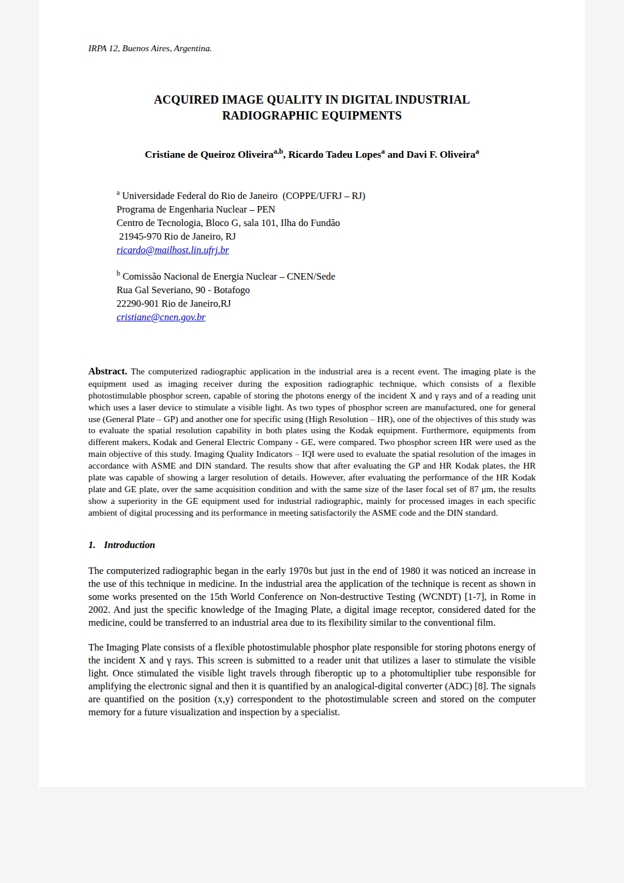IRPA 12, Buenos Aires, Argentina.
ACQUIRED IMAGE QUALITY IN DIGITAL INDUSTRIAL
RADIOGRAPHIC EQUIPMENTS
Cristiane de Queiroz Oliveiraa,b, Ricardo Tadeu Lopesa and Davi F. Oliveiraa
a Universidade Federal do Rio de Janeiro (COPPE/UFRJ – RJ)
Programa de Engenharia Nuclear – PEN
Centro de Tecnologia, Bloco G, sala 101, Ilha do Fundão
21945-970 Rio de Janeiro, RJ
ricardo@mailhost.lin.ufrj.br
b Comissão Nacional de Energia Nuclear – CNEN/Sede
Rua Gal Severiano, 90 - Botafogo
22290-901 Rio de Janeiro,RJ
cristiane@cnen.gov.br
Abstract. The computerized radiographic application in the industrial area is a recent event. The imaging plate is the equipment used as imaging receiver during the exposition radiographic technique, which consists of a flexible photostimulable phosphor screen, capable of storing the photons energy of the incident X and γ rays and of a reading unit which uses a laser device to stimulate a visible light. As two types of phosphor screen are manufactured, one for general use (General Plate – GP) and another one for specific using (High Resolution – HR), one of the objectives of this study was to evaluate the spatial resolution capability in both plates using the Kodak equipment. Furthermore, equipments from different makers, Kodak and General Electric Company - GE, were compared. Two phosphor screen HR were used as the main objective of this study. Imaging Quality Indicators – IQI were used to evaluate the spatial resolution of the images in accordance with ASME and DIN standard. The results show that after evaluating the GP and HR Kodak plates, the HR plate was capable of showing a larger resolution of details. However, after evaluating the performance of the HR Kodak plate and GE plate, over the same acquisition condition and with the same size of the laser focal set of 87 μm, the results show a superiority in the GE equipment used for industrial radiographic, mainly for processed images in each specific ambient of digital processing and its performance in meeting satisfactorily the ASME code and the DIN standard.
1. Introduction
The computerized radiographic began in the early 1970s but just in the end of 1980 it was noticed an increase in the use of this technique in medicine. In the industrial area the application of the technique is recent as shown in some works presented on the 15th World Conference on Non-destructive Testing (WCNDT) [1-7], in Rome in 2002. And just the specific knowledge of the Imaging Plate, a digital image receptor, considered dated for the medicine, could be transferred to an industrial area due to its flexibility similar to the conventional film.
The Imaging Plate consists of a flexible photostimulable phosphor plate responsible for storing photons energy of the incident X and γ rays. This screen is submitted to a reader unit that utilizes a laser to stimulate the visible light. Once stimulated the visible light travels through fiberoptic up to a photomultiplier tube responsible for amplifying the electronic signal and then it is quantified by an analogical-digital converter (ADC) [8]. The signals are quantified on the position (x,y) correspondent to the photostimulable screen and stored on the computer memory for a future visualization and inspection by a specialist.